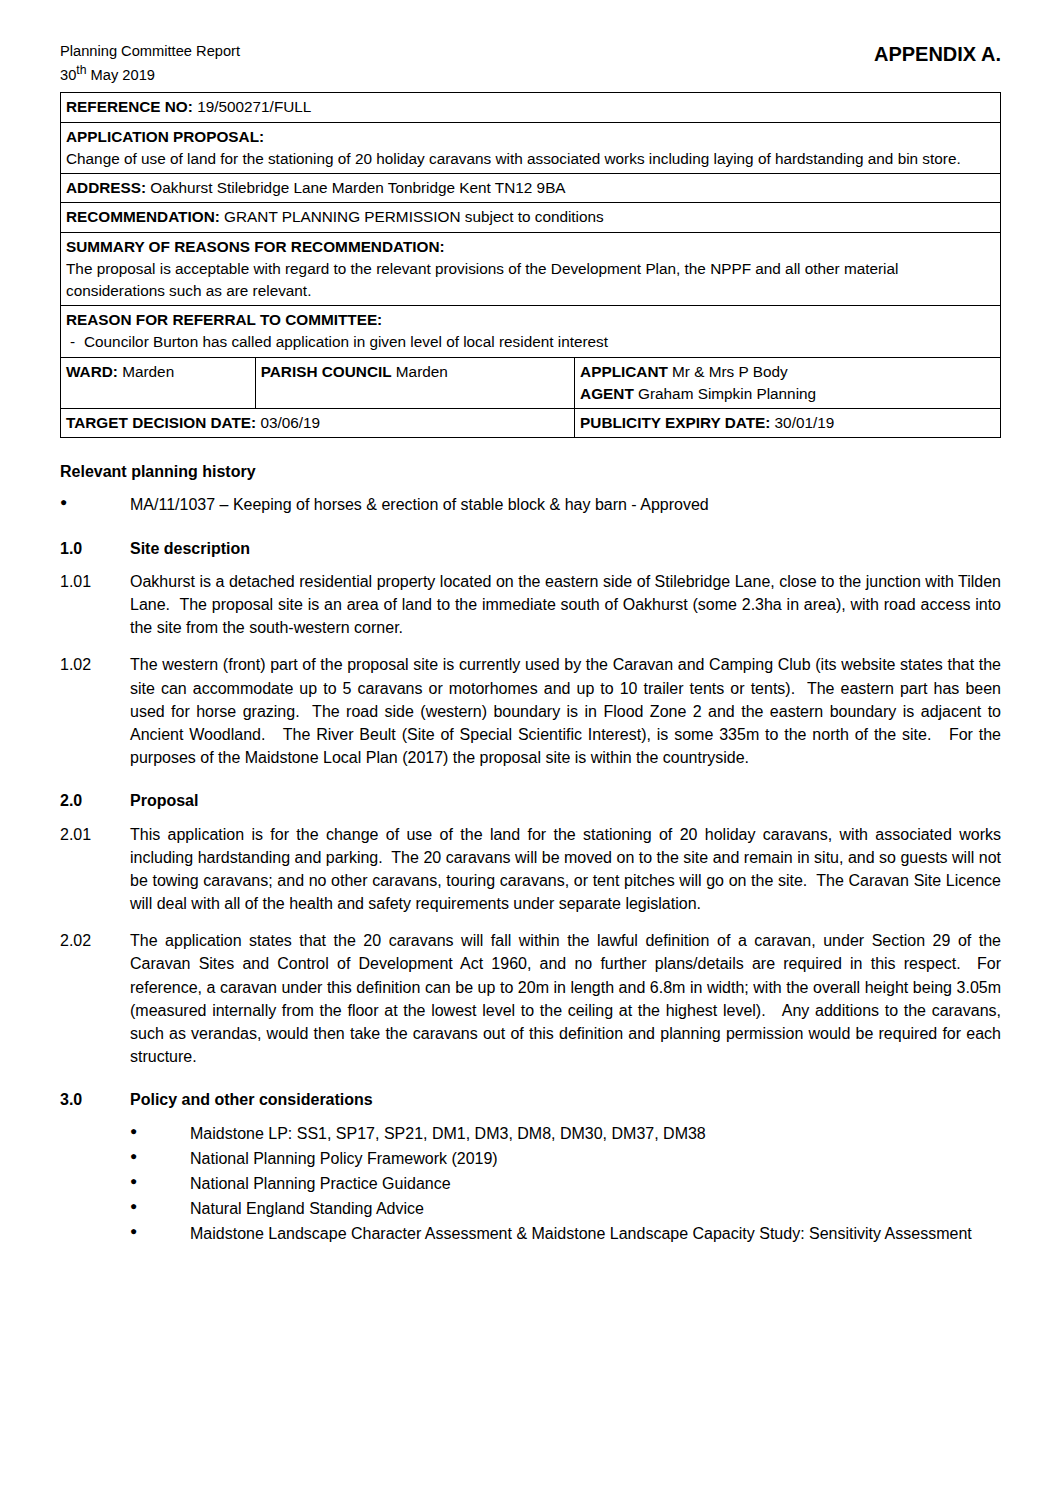APPENDIX A.
Planning Committee Report
30th May 2019
| REFERENCE NO: 19/500271/FULL |
| APPLICATION PROPOSAL: Change of use of land for the stationing of 20 holiday caravans with associated works including laying of hardstanding and bin store. |
| ADDRESS: Oakhurst Stilebridge Lane Marden Tonbridge Kent TN12 9BA |
| RECOMMENDATION: GRANT PLANNING PERMISSION subject to conditions |
| SUMMARY OF REASONS FOR RECOMMENDATION: The proposal is acceptable with regard to the relevant provisions of the Development Plan, the NPPF and all other material considerations such as are relevant. |
| REASON FOR REFERRAL TO COMMITTEE: Councilor Burton has called application in given level of local resident interest |
| WARD: Marden | PARISH COUNCIL Marden | APPLICANT Mr & Mrs P Body AGENT Graham Simpkin Planning |
| TARGET DECISION DATE: 03/06/19 | PUBLICITY EXPIRY DATE: 30/01/19 |
Relevant planning history
MA/11/1037 – Keeping of horses & erection of stable block & hay barn - Approved
1.0
Site description
1.01
Oakhurst is a detached residential property located on the eastern side of Stilebridge Lane, close to the junction with Tilden Lane. The proposal site is an area of land to the immediate south of Oakhurst (some 2.3ha in area), with road access into the site from the south-western corner.
1.02
The western (front) part of the proposal site is currently used by the Caravan and Camping Club (its website states that the site can accommodate up to 5 caravans or motorhomes and up to 10 trailer tents or tents). The eastern part has been used for horse grazing. The road side (western) boundary is in Flood Zone 2 and the eastern boundary is adjacent to Ancient Woodland. The River Beult (Site of Special Scientific Interest), is some 335m to the north of the site. For the purposes of the Maidstone Local Plan (2017) the proposal site is within the countryside.
2.0
Proposal
2.01
This application is for the change of use of the land for the stationing of 20 holiday caravans, with associated works including hardstanding and parking. The 20 caravans will be moved on to the site and remain in situ, and so guests will not be towing caravans; and no other caravans, touring caravans, or tent pitches will go on the site. The Caravan Site Licence will deal with all of the health and safety requirements under separate legislation.
2.02
The application states that the 20 caravans will fall within the lawful definition of a caravan, under Section 29 of the Caravan Sites and Control of Development Act 1960, and no further plans/details are required in this respect. For reference, a caravan under this definition can be up to 20m in length and 6.8m in width; with the overall height being 3.05m (measured internally from the floor at the lowest level to the ceiling at the highest level). Any additions to the caravans, such as verandas, would then take the caravans out of this definition and planning permission would be required for each structure.
3.0
Policy and other considerations
Maidstone LP: SS1, SP17, SP21, DM1, DM3, DM8, DM30, DM37, DM38
National Planning Policy Framework (2019)
National Planning Practice Guidance
Natural England Standing Advice
Maidstone Landscape Character Assessment & Maidstone Landscape Capacity Study: Sensitivity Assessment